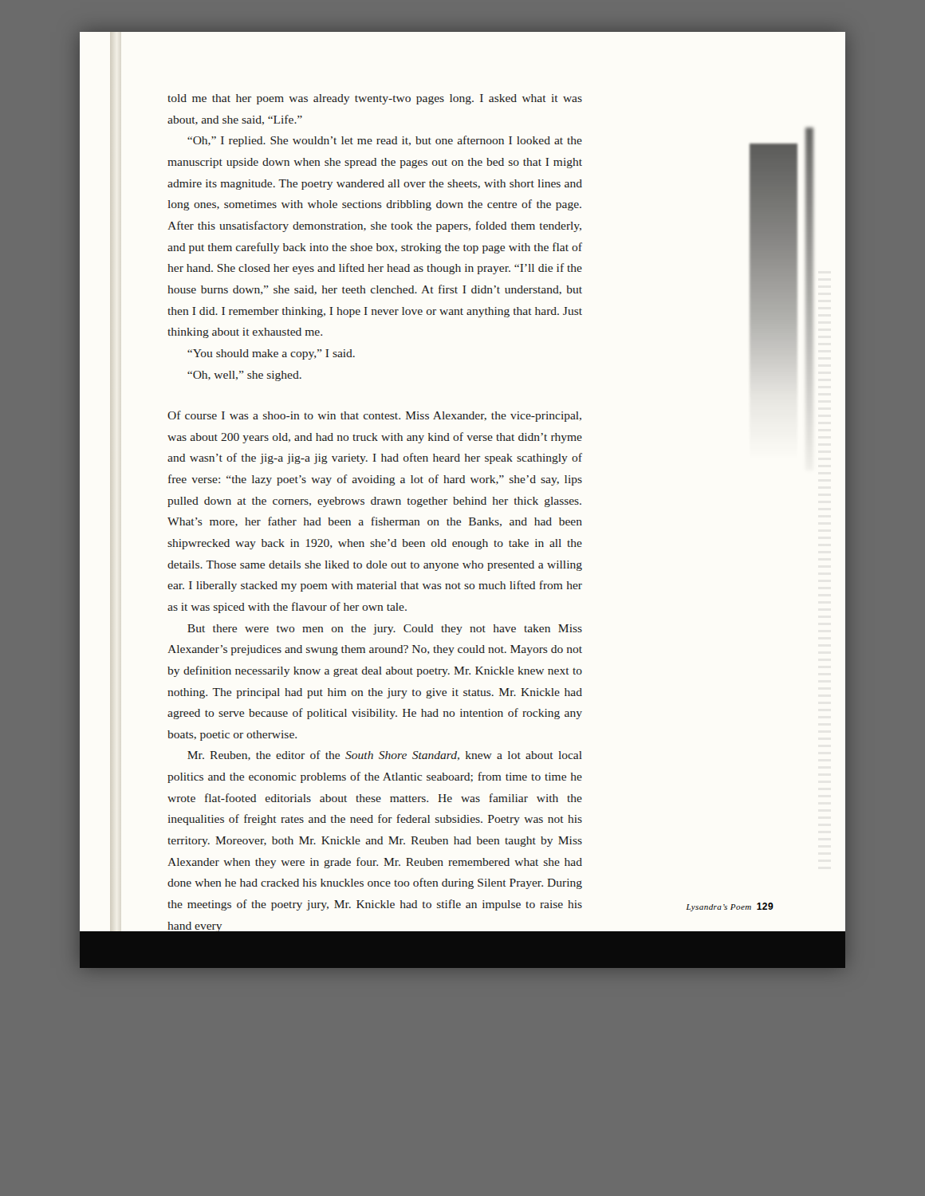told me that her poem was already twenty-two pages long. I asked what it was about, and she said, “Life.”
“Oh,” I replied. She wouldn’t let me read it, but one afternoon I looked at the manuscript upside down when she spread the pages out on the bed so that I might admire its magnitude. The poetry wandered all over the sheets, with short lines and long ones, sometimes with whole sections dribbling down the centre of the page. After this unsatisfactory demonstration, she took the papers, folded them tenderly, and put them carefully back into the shoe box, stroking the top page with the flat of her hand. She closed her eyes and lifted her head as though in prayer. “I’ll die if the house burns down,” she said, her teeth clenched. At first I didn’t understand, but then I did. I remember thinking, I hope I never love or want anything that hard. Just thinking about it exhausted me.
“You should make a copy,” I said.
“Oh, well,” she sighed.
Of course I was a shoo-in to win that contest. Miss Alexander, the vice-principal, was about 200 years old, and had no truck with any kind of verse that didn’t rhyme and wasn’t of the jig-a jig-a jig variety. I had often heard her speak scathingly of free verse: “the lazy poet’s way of avoiding a lot of hard work,” she’d say, lips pulled down at the corners, eyebrows drawn together behind her thick glasses. What’s more, her father had been a fisherman on the Banks, and had been shipwrecked way back in 1920, when she’d been old enough to take in all the details. Those same details she liked to dole out to anyone who presented a willing ear. I liberally stacked my poem with material that was not so much lifted from her as it was spiced with the flavour of her own tale.
But there were two men on the jury. Could they not have taken Miss Alexander’s prejudices and swung them around? No, they could not. Mayors do not by definition necessarily know a great deal about poetry. Mr. Knickle knew next to nothing. The principal had put him on the jury to give it status. Mr. Knickle had agreed to serve because of political visibility. He had no intention of rocking any boats, poetic or otherwise.
Mr. Reuben, the editor of the South Shore Standard, knew a lot about local politics and the economic problems of the Atlantic seaboard; from time to time he wrote flat-footed editorials about these matters. He was familiar with the inequalities of freight rates and the need for federal subsidies. Poetry was not his territory. Moreover, both Mr. Knickle and Mr. Reuben had been taught by Miss Alexander when they were in grade four. Mr. Reuben remembered what she had done when he had cracked his knuckles once too often during Silent Prayer. During the meetings of the poetry jury, Mr. Knickle had to stifle an impulse to raise his hand every
Lysandra’s Poem 129